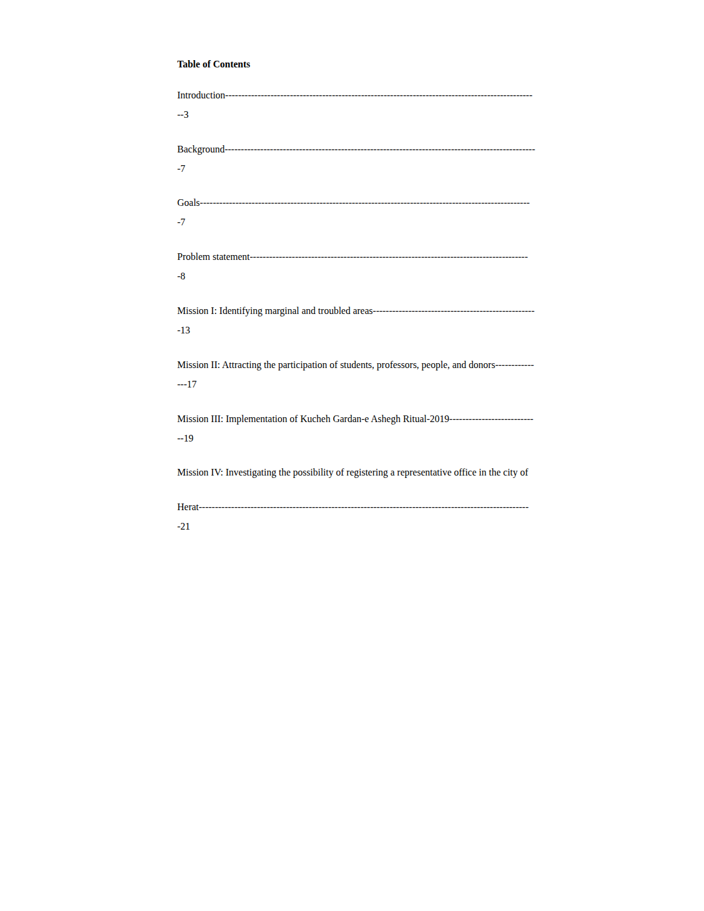Table of Contents
Introduction-------------------------------------------------------------------------------------------------3
Background-------------------------------------------------------------------------------------------------7
Goals-------------------------------------------------------------------------------------------------------7
Problem statement---------------------------------------------------------------------------------------8
Mission I: Identifying marginal and troubled areas---------------------------------------------------13
Mission II: Attracting the participation of students, professors, people, and donors---------------17
Mission III: Implementation of Kucheh Gardan-e Ashegh Ritual-2019----------------------------19
Mission IV: Investigating the possibility of registering a representative office in the city of
Herat-------------------------------------------------------------------------------------------------------21